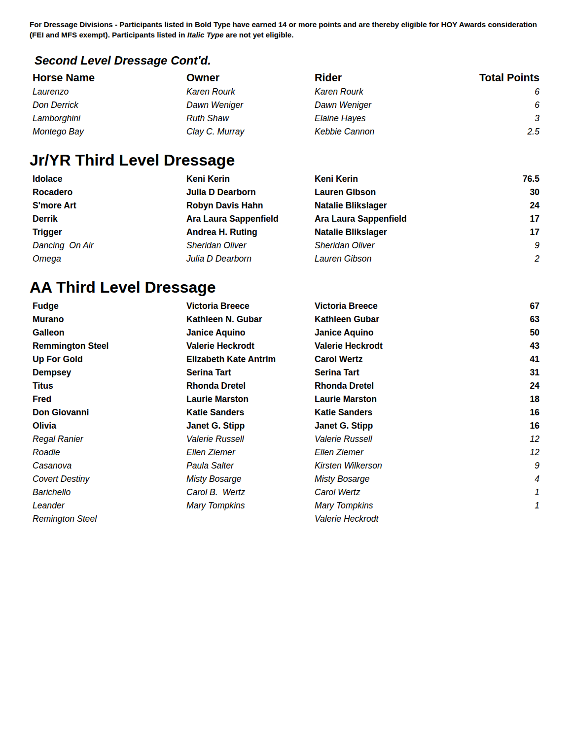For Dressage Divisions - Participants listed in Bold Type have earned 14 or more points and are thereby eligible for HOY Awards consideration (FEI and MFS exempt). Participants listed in Italic Type are not yet eligible.
Second Level Dressage Cont'd.
| Horse Name | Owner | Rider | Total Points |
| --- | --- | --- | --- |
| Laurenzo | Karen Rourk | Karen Rourk | 6 |
| Don Derrick | Dawn Weniger | Dawn Weniger | 6 |
| Lamborghini | Ruth Shaw | Elaine Hayes | 3 |
| Montego Bay | Clay C. Murray | Kebbie Cannon | 2.5 |
Jr/YR Third Level Dressage
| Idolace | Keni Kerin | Keni Kerin | 76.5 |
| Rocadero | Julia D Dearborn | Lauren Gibson | 30 |
| S'more Art | Robyn Davis Hahn | Natalie Blikslager | 24 |
| Derrik | Ara Laura Sappenfield | Ara Laura Sappenfield | 17 |
| Trigger | Andrea H. Ruting | Natalie Blikslager | 17 |
| Dancing On Air | Sheridan Oliver | Sheridan Oliver | 9 |
| Omega | Julia D Dearborn | Lauren Gibson | 2 |
AA Third Level Dressage
| Fudge | Victoria Breece | Victoria Breece | 67 |
| Murano | Kathleen N. Gubar | Kathleen Gubar | 63 |
| Galleon | Janice Aquino | Janice Aquino | 50 |
| Remmington Steel | Valerie Heckrodt | Valerie Heckrodt | 43 |
| Up For Gold | Elizabeth Kate Antrim | Carol Wertz | 41 |
| Dempsey | Serina Tart | Serina Tart | 31 |
| Titus | Rhonda Dretel | Rhonda Dretel | 24 |
| Fred | Laurie Marston | Laurie Marston | 18 |
| Don Giovanni | Katie Sanders | Katie Sanders | 16 |
| Olivia | Janet G. Stipp | Janet G. Stipp | 16 |
| Regal Ranier | Valerie Russell | Valerie Russell | 12 |
| Roadie | Ellen Ziemer | Ellen Ziemer | 12 |
| Casanova | Paula Salter | Kirsten Wilkerson | 9 |
| Covert Destiny | Misty Bosarge | Misty Bosarge | 4 |
| Barichello | Carol B. Wertz | Carol Wertz | 1 |
| Leander | Mary Tompkins | Mary Tompkins | 1 |
| Remington Steel | | Valerie Heckrodt | |